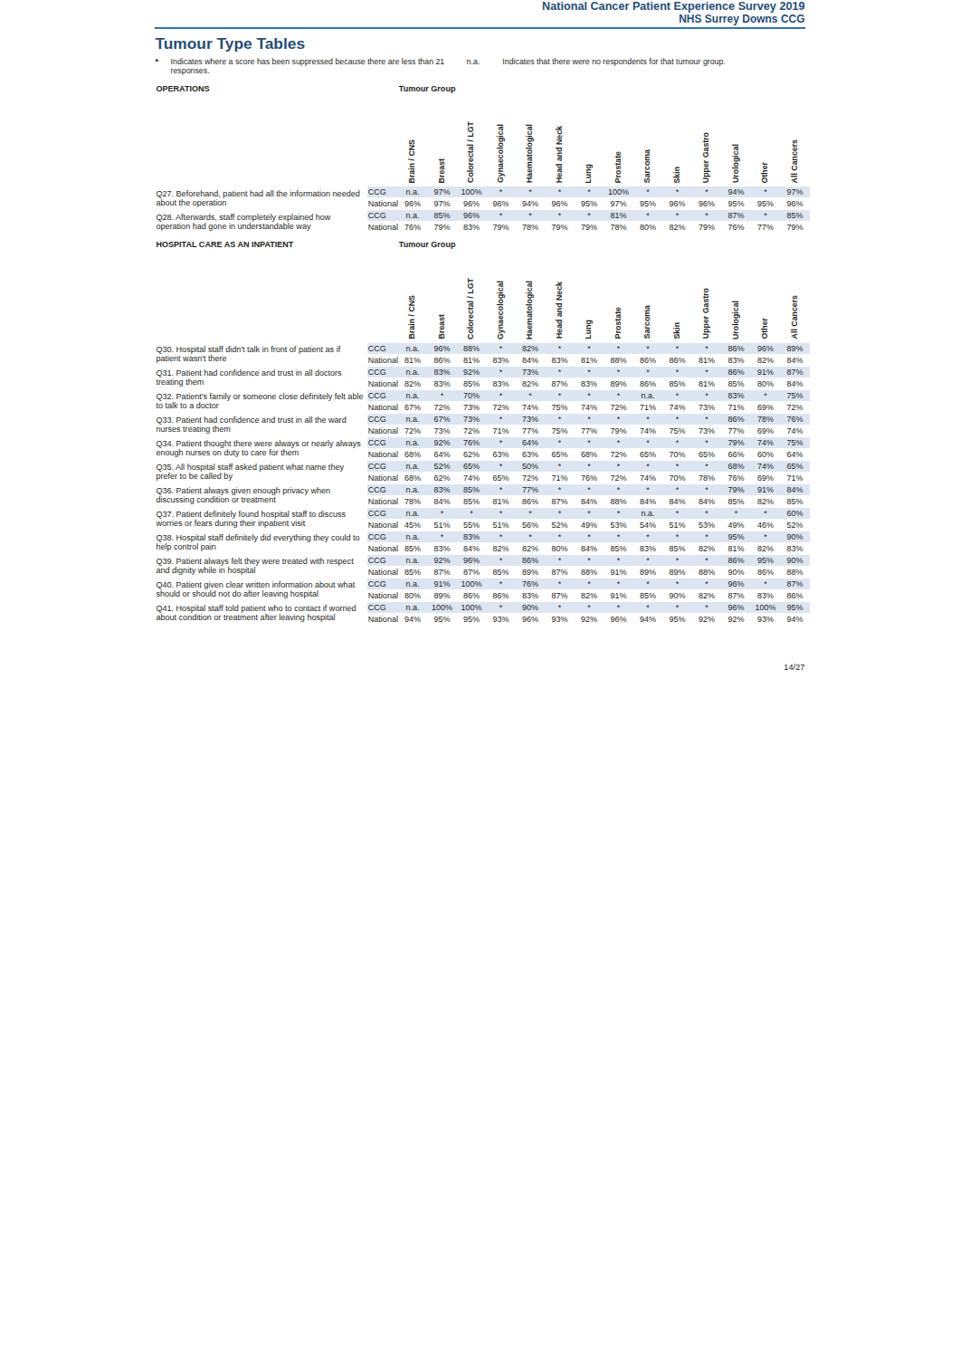National Cancer Patient Experience Survey 2019
NHS Surrey Downs CCG
Tumour Type Tables
| * | Indicates where a score has been suppressed because there are less than 21 responses. | n.a. | Indicates that there were no respondents for that tumour group. |
| OPERATIONS | | Tumour Group | |
| | | Brain / CNS | Breast | Colorectal / LGT | Gynaecological | Haematological | Head and Neck | Lung | Prostate | Sarcoma | Skin | Upper Gastro | Urological | Other | All Cancers |
| Q27. Beforehand, patient had all the information needed about the operation | CCG | n.a. | 97% | 100% | * | * | * | * | 100% | * | * | * | 94% | * | 97% |
| National | 96% | 97% | 96% | 96% | 94% | 96% | 95% | 97% | 95% | 96% | 96% | 95% | 95% | 96% |
| Q28. Afterwards, staff completely explained how operation had gone in understandable way | CCG | n.a. | 85% | 96% | * | * | * | * | 81% | * | * | * | 87% | * | 85% |
| National | 76% | 79% | 83% | 79% | 78% | 79% | 79% | 78% | 80% | 82% | 79% | 76% | 77% | 79% |
| HOSPITAL CARE AS AN INPATIENT | | Tumour Group | |
| | | Brain / CNS | Breast | Colorectal / LGT | Gynaecological | Haematological | Head and Neck | Lung | Prostate | Sarcoma | Skin | Upper Gastro | Urological | Other | All Cancers |
| Q30. Hospital staff didn't talk in front of patient as if patient wasn't there | CCG | n.a. | 96% | 88% | * | 82% | * | * | * | * | * | * | 86% | 96% | 89% |
| National | 81% | 86% | 81% | 83% | 84% | 83% | 81% | 88% | 86% | 86% | 81% | 83% | 82% | 84% |
| Q31. Patient had confidence and trust in all doctors treating them | CCG | n.a. | 83% | 92% | * | 73% | * | * | * | * | * | * | 86% | 91% | 87% |
| National | 82% | 83% | 85% | 83% | 82% | 87% | 83% | 89% | 86% | 85% | 81% | 85% | 80% | 84% |
| Q32. Patient's family or someone close definitely felt able to talk to a doctor | CCG | n.a. | * | 70% | * | * | * | * | * | n.a. | * | * | 83% | * | 75% |
| National | 67% | 72% | 73% | 72% | 74% | 75% | 74% | 72% | 71% | 74% | 73% | 71% | 69% | 72% |
| Q33. Patient had confidence and trust in all the ward nurses treating them | CCG | n.a. | 67% | 73% | * | 73% | * | * | * | * | * | * | 86% | 78% | 76% |
| National | 72% | 73% | 72% | 71% | 77% | 75% | 77% | 79% | 74% | 75% | 73% | 77% | 69% | 74% |
| Q34. Patient thought there were always or nearly always enough nurses on duty to care for them | CCG | n.a. | 92% | 76% | * | 64% | * | * | * | * | * | * | 79% | 74% | 75% |
| National | 68% | 64% | 62% | 63% | 63% | 65% | 68% | 72% | 65% | 70% | 65% | 66% | 60% | 64% |
| Q35. All hospital staff asked patient what name they prefer to be called by | CCG | n.a. | 52% | 65% | * | 50% | * | * | * | * | * | * | 68% | 74% | 65% |
| National | 68% | 62% | 74% | 65% | 72% | 71% | 76% | 72% | 74% | 70% | 78% | 76% | 69% | 71% |
| Q36. Patient always given enough privacy when discussing condition or treatment | CCG | n.a. | 83% | 85% | * | 77% | * | * | * | * | * | * | 79% | 91% | 84% |
| National | 78% | 84% | 85% | 81% | 86% | 87% | 84% | 88% | 84% | 84% | 84% | 85% | 82% | 85% |
| Q37. Patient definitely found hospital staff to discuss worries or fears during their inpatient visit | CCG | n.a. | * | * | * | * | * | * | * | n.a. | * | * | * | * | 60% |
| National | 45% | 51% | 55% | 51% | 56% | 52% | 49% | 53% | 54% | 51% | 53% | 49% | 46% | 52% |
| Q38. Hospital staff definitely did everything they could to help control pain | CCG | n.a. | * | 83% | * | * | * | * | * | * | * | * | 95% | * | 90% |
| National | 85% | 83% | 84% | 82% | 82% | 80% | 84% | 85% | 83% | 85% | 82% | 81% | 82% | 83% |
| Q39. Patient always felt they were treated with respect and dignity while in hospital | CCG | n.a. | 92% | 96% | * | 86% | * | * | * | * | * | * | 86% | 95% | 90% |
| National | 85% | 87% | 87% | 85% | 89% | 87% | 88% | 91% | 89% | 89% | 88% | 90% | 86% | 88% |
| Q40. Patient given clear written information about what should or should not do after leaving hospital | CCG | n.a. | 91% | 100% | * | 76% | * | * | * | * | * | * | 96% | * | 87% |
| National | 80% | 89% | 86% | 86% | 83% | 87% | 82% | 91% | 85% | 90% | 82% | 87% | 83% | 86% |
| Q41. Hospital staff told patient who to contact if worried about condition or treatment after leaving hospital | CCG | n.a. | 100% | 100% | * | 90% | * | * | * | * | * | * | 96% | 100% | 95% |
| National | 94% | 95% | 95% | 93% | 96% | 93% | 92% | 96% | 94% | 95% | 92% | 92% | 93% | 94% |
14/27